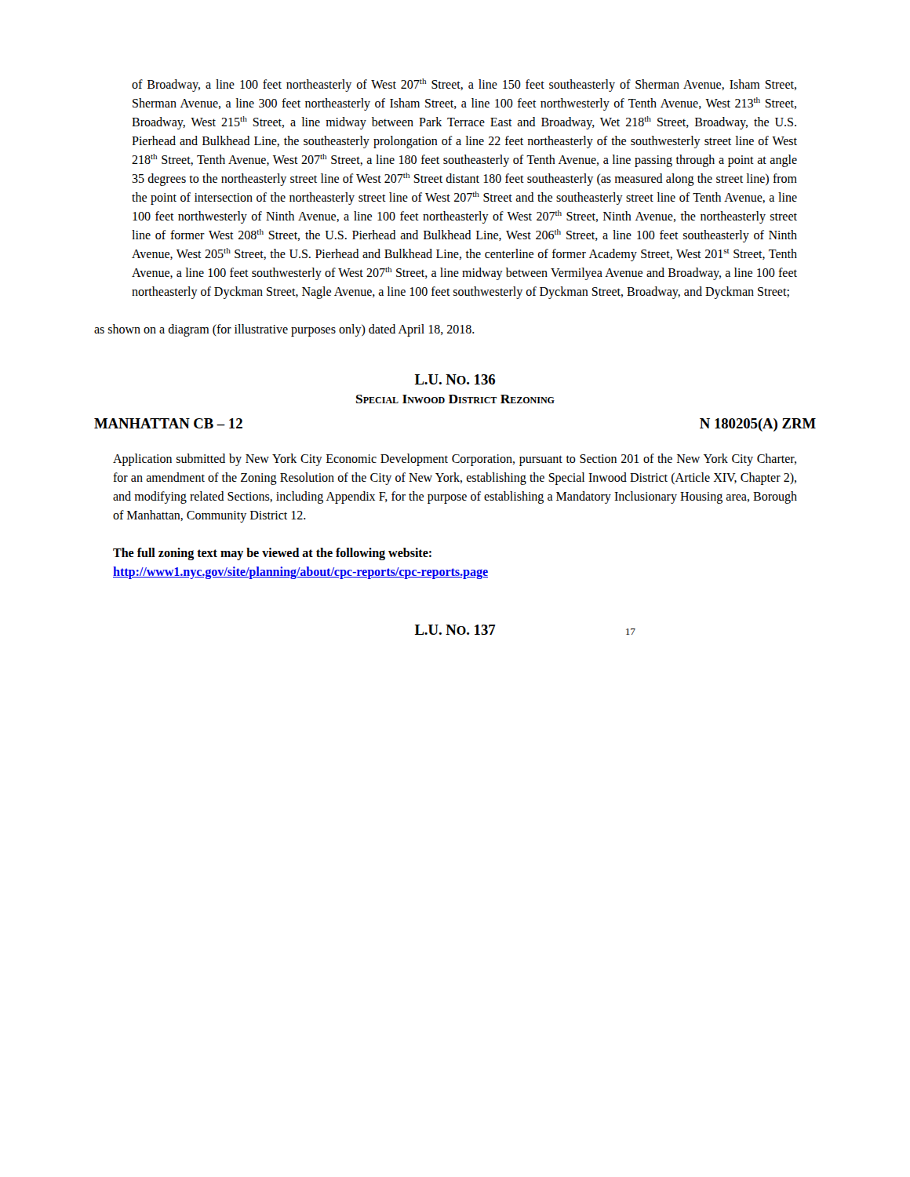of Broadway, a line 100 feet northeasterly of West 207th Street, a line 150 feet southeasterly of Sherman Avenue, Isham Street, Sherman Avenue, a line 300 feet northeasterly of Isham Street, a line 100 feet northwesterly of Tenth Avenue, West 213th Street, Broadway, West 215th Street, a line midway between Park Terrace East and Broadway, Wet 218th Street, Broadway, the U.S. Pierhead and Bulkhead Line, the southeasterly prolongation of a line 22 feet northeasterly of the southwesterly street line of West 218th Street, Tenth Avenue, West 207th Street, a line 180 feet southeasterly of Tenth Avenue, a line passing through a point at angle 35 degrees to the northeasterly street line of West 207th Street distant 180 feet southeasterly (as measured along the street line) from the point of intersection of the northeasterly street line of West 207th Street and the southeasterly street line of Tenth Avenue, a line 100 feet northwesterly of Ninth Avenue, a line 100 feet northeasterly of West 207th Street, Ninth Avenue, the northeasterly street line of former West 208th Street, the U.S. Pierhead and Bulkhead Line, West 206th Street, a line 100 feet southeasterly of Ninth Avenue, West 205th Street, the U.S. Pierhead and Bulkhead Line, the centerline of former Academy Street, West 201st Street, Tenth Avenue, a line 100 feet southwesterly of West 207th Street, a line midway between Vermilyea Avenue and Broadway, a line 100 feet northeasterly of Dyckman Street, Nagle Avenue, a line 100 feet southwesterly of Dyckman Street, Broadway, and Dyckman Street;
as shown on a diagram (for illustrative purposes only) dated April 18, 2018.
L.U. NO. 136
Special Inwood District Rezoning
MANHATTAN CB – 12 N 180205(A) ZRM
Application submitted by New York City Economic Development Corporation, pursuant to Section 201 of the New York City Charter, for an amendment of the Zoning Resolution of the City of New York, establishing the Special Inwood District (Article XIV, Chapter 2), and modifying related Sections, including Appendix F, for the purpose of establishing a Mandatory Inclusionary Housing area, Borough of Manhattan, Community District 12.
The full zoning text may be viewed at the following website:
http://www1.nyc.gov/site/planning/about/cpc-reports/cpc-reports.page
L.U. NO. 137 17